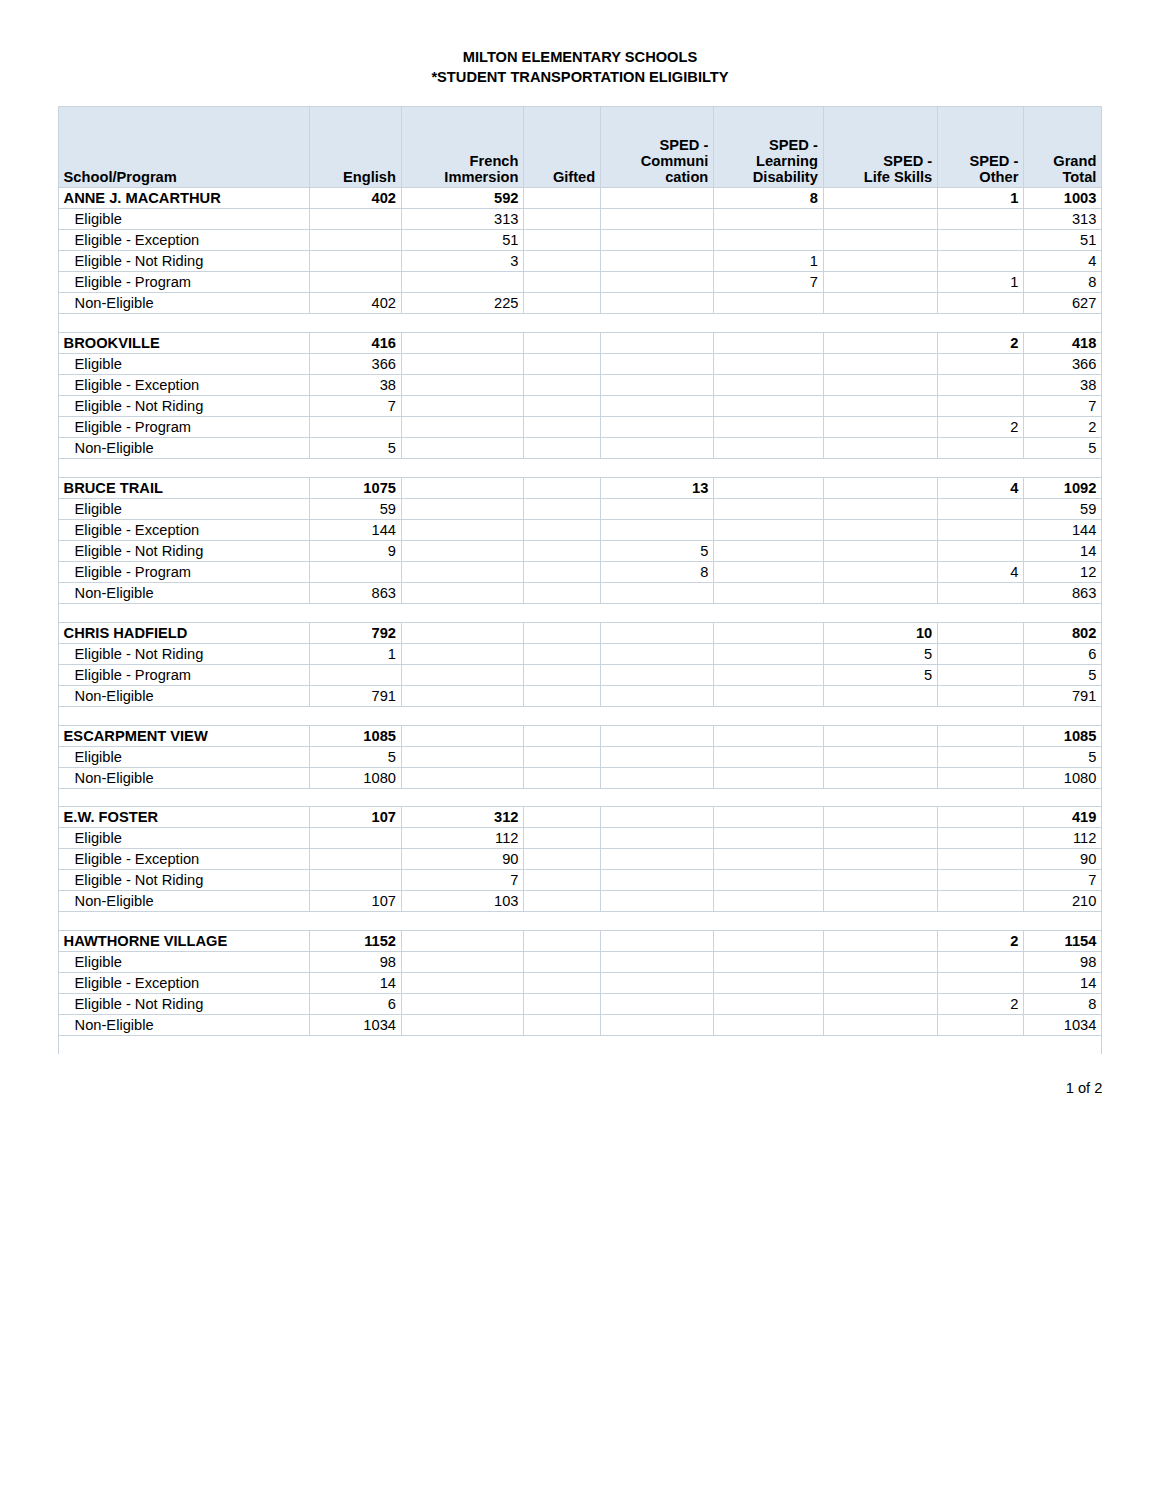MILTON ELEMENTARY SCHOOLS
*STUDENT TRANSPORTATION ELIGIBILTY
| School/Program | English | French Immersion | Gifted | SPED - Communi cation | SPED - Learning Disability | SPED - Life Skills | SPED - Other | Grand Total |
| --- | --- | --- | --- | --- | --- | --- | --- | --- |
| Anne J. MacArthur | 402 | 592 | | | 8 | | 1 | 1003 |
| Eligible | | 313 | | | | | | 313 |
| Eligible - Exception | | 51 | | | | | | 51 |
| Eligible - Not Riding | | 3 | | | 1 | | | 4 |
| Eligible - Program | | | | | 7 | | 1 | 8 |
| Non-Eligible | 402 | 225 | | | | | | 627 |
| Brookville | 416 | | | | | | 2 | 418 |
| Eligible | 366 | | | | | | | 366 |
| Eligible - Exception | 38 | | | | | | | 38 |
| Eligible - Not Riding | 7 | | | | | | | 7 |
| Eligible - Program | | | | | | | 2 | 2 |
| Non-Eligible | 5 | | | | | | | 5 |
| Bruce Trail | 1075 | | | 13 | | | 4 | 1092 |
| Eligible | 59 | | | | | | | 59 |
| Eligible - Exception | 144 | | | | | | | 144 |
| Eligible - Not Riding | 9 | | | 5 | | | | 14 |
| Eligible - Program | | | | 8 | | | 4 | 12 |
| Non-Eligible | 863 | | | | | | | 863 |
| Chris Hadfield | 792 | | | | | 10 | | 802 |
| Eligible - Not Riding | 1 | | | | | 5 | | 6 |
| Eligible - Program | | | | | | 5 | | 5 |
| Non-Eligible | 791 | | | | | | | 791 |
| Escarpment View | 1085 | | | | | | | 1085 |
| Eligible | 5 | | | | | | | 5 |
| Non-Eligible | 1080 | | | | | | | 1080 |
| E.W. Foster | 107 | 312 | | | | | | 419 |
| Eligible | | 112 | | | | | | 112 |
| Eligible - Exception | | 90 | | | | | | 90 |
| Eligible - Not Riding | | 7 | | | | | | 7 |
| Non-Eligible | 107 | 103 | | | | | | 210 |
| Hawthorne Village | 1152 | | | | | | 2 | 1154 |
| Eligible | 98 | | | | | | | 98 |
| Eligible - Exception | 14 | | | | | | | 14 |
| Eligible - Not Riding | 6 | | | | | | 2 | 8 |
| Non-Eligible | 1034 | | | | | | | 1034 |
1 of 2